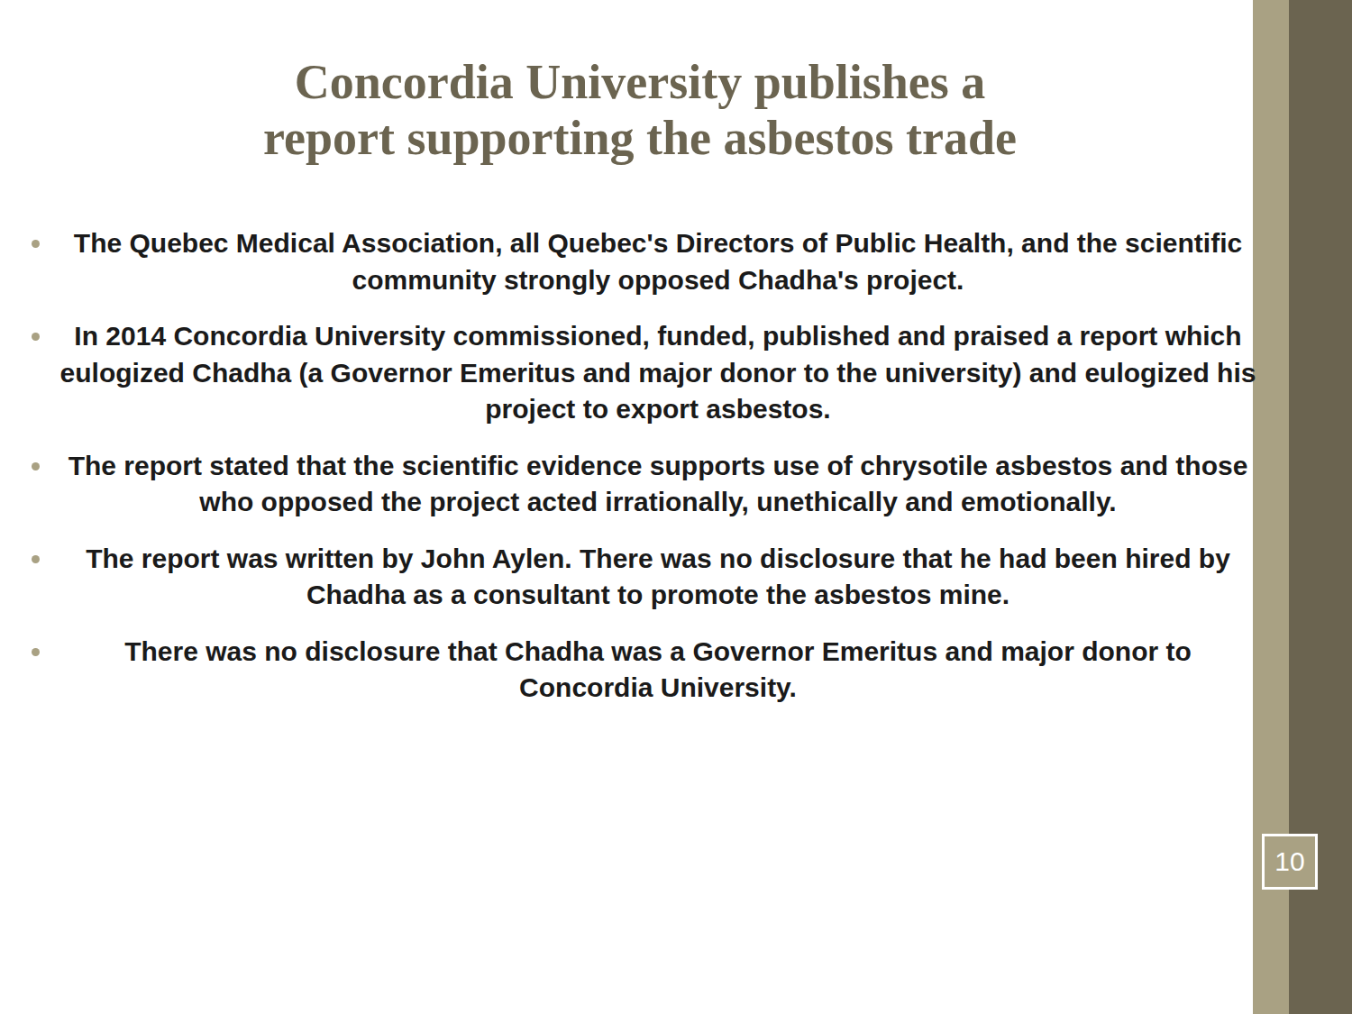Concordia University publishes a
report supporting the asbestos trade
The Quebec Medical Association, all Quebec's Directors of Public Health, and the scientific community strongly opposed Chadha's project.
In 2014 Concordia University commissioned, funded, published and praised a report which eulogized Chadha (a Governor Emeritus and major donor to the university) and eulogized his project to export asbestos.
The report stated that the scientific evidence supports use of chrysotile asbestos and those who opposed the project acted irrationally, unethically and emotionally.
The report was written by John Aylen. There was no disclosure that he had been hired by Chadha as a consultant to promote the asbestos mine.
There was no disclosure that Chadha was a Governor Emeritus and major donor to Concordia University.
10